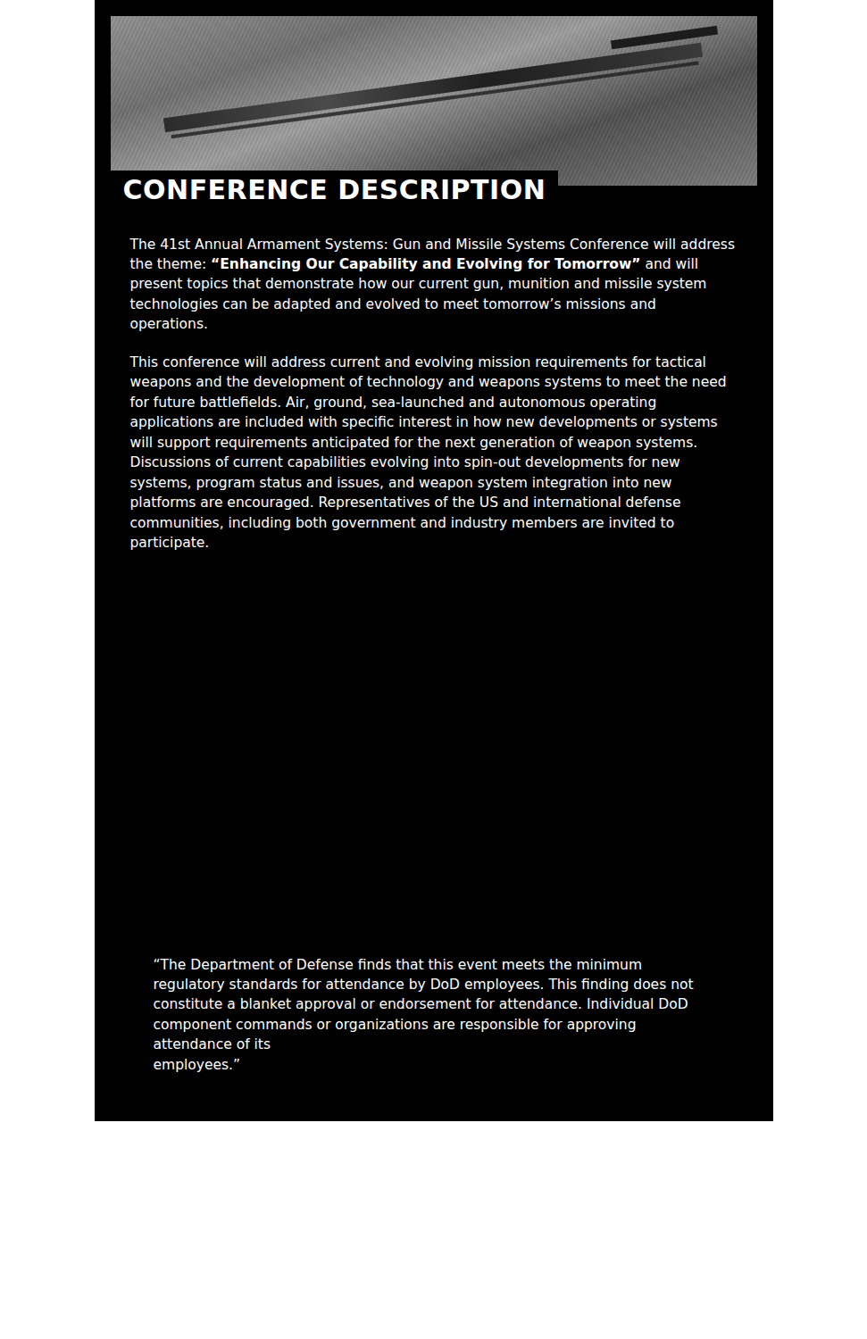CONFERENCE DESCRIPTION
The 41st Annual Armament Systems: Gun and Missile Systems Conference will address the theme: “Enhancing Our Capability and Evolving for Tomorrow” and will present topics that demonstrate how our current gun, munition and missile system technologies can be adapted and evolved to meet tomorrow’s missions and operations.
This conference will address current and evolving mission requirements for tactical weapons and the development of technology and weapons systems to meet the need for future battlefields. Air, ground, sea-launched and autonomous operating applications are included with specific interest in how new developments or systems will support requirements anticipated for the next generation of weapon systems. Discussions of current capabilities evolving into spin-out developments for new systems, program status and issues, and weapon system integration into new platforms are encouraged. Representatives of the US and international defense communities, including both government and industry members are invited to participate.
“The Department of Defense finds that this event meets the minimum regulatory standards for attendance by DoD employees. This finding does not constitute a blanket approval or endorsement for attendance. Individual DoD component commands or organizations are responsible for approving attendance of its employees.”